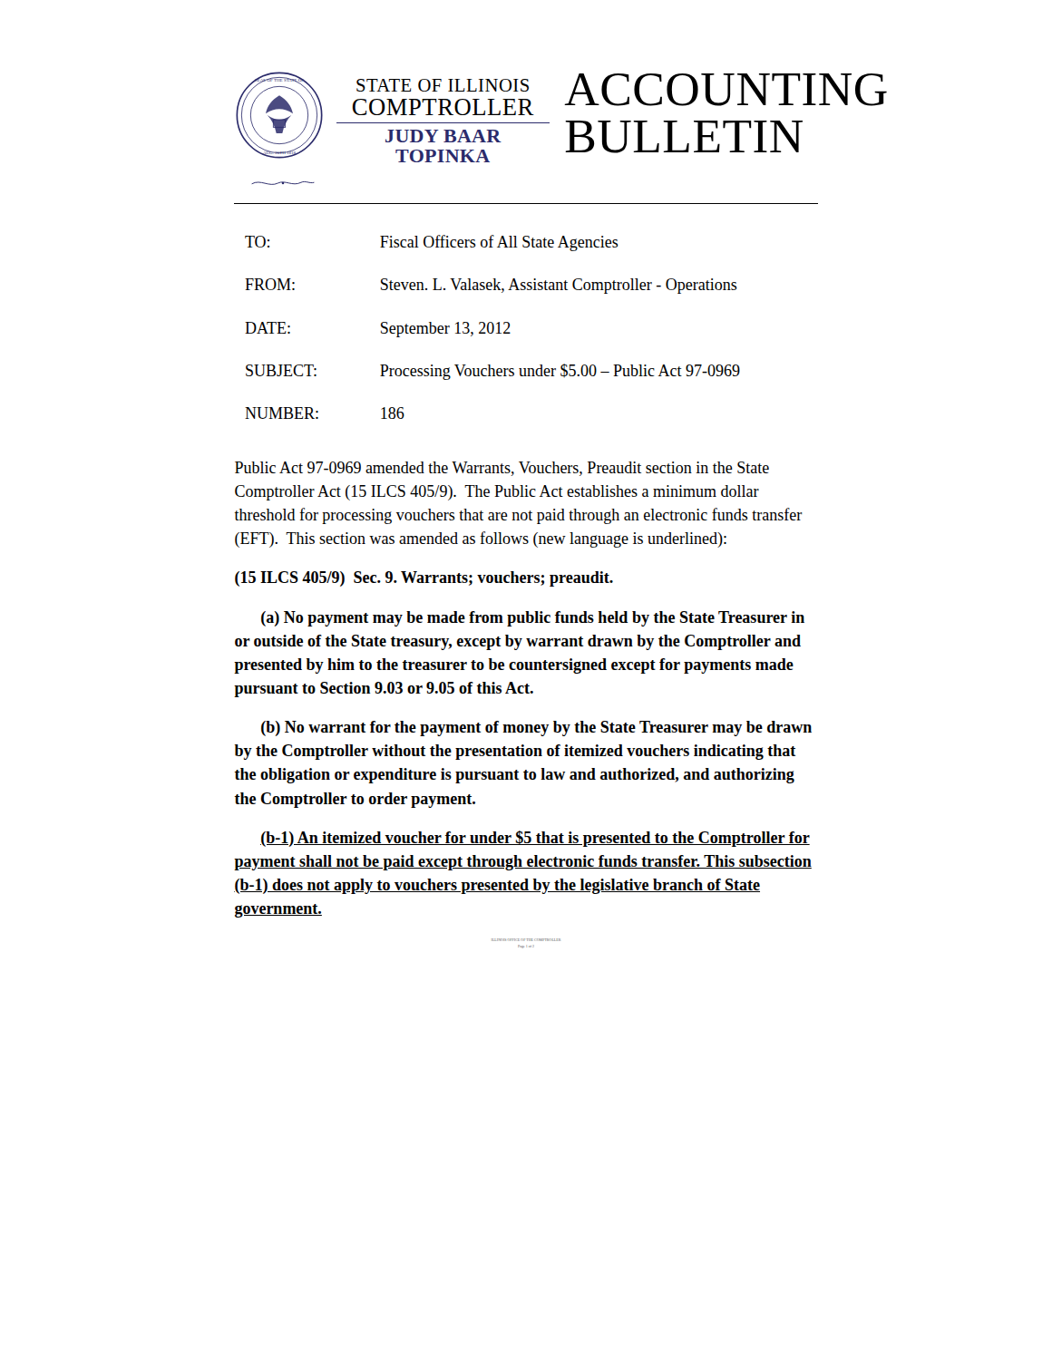SEAL OF THE STATE OF AUG. 26TH 1818
STATE OF ILLINOIS
COMPTROLLER
JUDY BAAR TOPINKA
ACCOUNTING
BULLETIN
TO:
Fiscal Officers of All State Agencies
FROM:
Steven. L. Valasek, Assistant Comptroller - Operations
DATE:
September 13, 2012
SUBJECT:
Processing Vouchers under $5.00 – Public Act 97-0969
NUMBER:
186
Public Act 97-0969 amended the Warrants, Vouchers, Preaudit section in the State Comptroller Act (15 ILCS 405/9). The Public Act establishes a minimum dollar threshold for processing vouchers that are not paid through an electronic funds transfer (EFT). This section was amended as follows (new language is underlined):
(15 ILCS 405/9) Sec. 9. Warrants; vouchers; preaudit.
(a) No payment may be made from public funds held by the State Treasurer in or outside of the State treasury, except by warrant drawn by the Comptroller and presented by him to the treasurer to be countersigned except for payments made pursuant to Section 9.03 or 9.05 of this Act.
(b) No warrant for the payment of money by the State Treasurer may be drawn by the Comptroller without the presentation of itemized vouchers indicating that the obligation or expenditure is pursuant to law and authorized, and authorizing the Comptroller to order payment.
(b-1) An itemized voucher for under $5 that is presented to the Comptroller for payment shall not be paid except through electronic funds transfer. This subsection (b-1) does not apply to vouchers presented by the legislative branch of State government.
ILLINOIS OFFICE OF THE COMPTROLLER Page 1 of 2